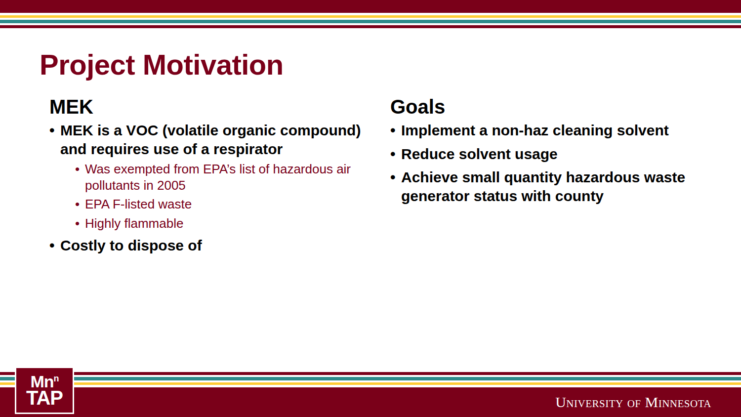Project Motivation
MEK
MEK is a VOC (volatile organic compound) and requires use of a respirator
Was exempted from EPA’s list of hazardous air pollutants in 2005
EPA F-listed waste
Highly flammable
Costly to dispose of
Goals
Implement a non-haz cleaning solvent
Reduce solvent usage
Achieve small quantity hazardous waste generator status with county
University of Minnesota
Mnn TAP